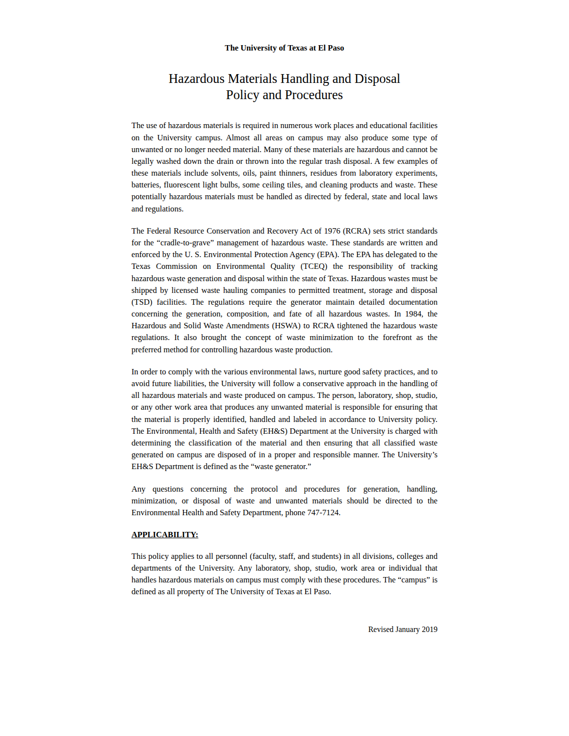The University of Texas at El Paso
Hazardous Materials Handling and Disposal
Policy and Procedures
The use of hazardous materials is required in numerous work places and educational facilities on the University campus. Almost all areas on campus may also produce some type of unwanted or no longer needed material. Many of these materials are hazardous and cannot be legally washed down the drain or thrown into the regular trash disposal. A few examples of these materials include solvents, oils, paint thinners, residues from laboratory experiments, batteries, fluorescent light bulbs, some ceiling tiles, and cleaning products and waste. These potentially hazardous materials must be handled as directed by federal, state and local laws and regulations.
The Federal Resource Conservation and Recovery Act of 1976 (RCRA) sets strict standards for the “cradle-to-grave” management of hazardous waste. These standards are written and enforced by the U. S. Environmental Protection Agency (EPA). The EPA has delegated to the Texas Commission on Environmental Quality (TCEQ) the responsibility of tracking hazardous waste generation and disposal within the state of Texas. Hazardous wastes must be shipped by licensed waste hauling companies to permitted treatment, storage and disposal (TSD) facilities. The regulations require the generator maintain detailed documentation concerning the generation, composition, and fate of all hazardous wastes. In 1984, the Hazardous and Solid Waste Amendments (HSWA) to RCRA tightened the hazardous waste regulations. It also brought the concept of waste minimization to the forefront as the preferred method for controlling hazardous waste production.
In order to comply with the various environmental laws, nurture good safety practices, and to avoid future liabilities, the University will follow a conservative approach in the handling of all hazardous materials and waste produced on campus. The person, laboratory, shop, studio, or any other work area that produces any unwanted material is responsible for ensuring that the material is properly identified, handled and labeled in accordance to University policy. The Environmental, Health and Safety (EH&S) Department at the University is charged with determining the classification of the material and then ensuring that all classified waste generated on campus are disposed of in a proper and responsible manner. The University’s EH&S Department is defined as the “waste generator.”
Any questions concerning the protocol and procedures for generation, handling, minimization, or disposal of waste and unwanted materials should be directed to the Environmental Health and Safety Department, phone 747-7124.
Applicability:
This policy applies to all personnel (faculty, staff, and students) in all divisions, colleges and departments of the University. Any laboratory, shop, studio, work area or individual that handles hazardous materials on campus must comply with these procedures. The “campus” is defined as all property of The University of Texas at El Paso.
Revised January 2019